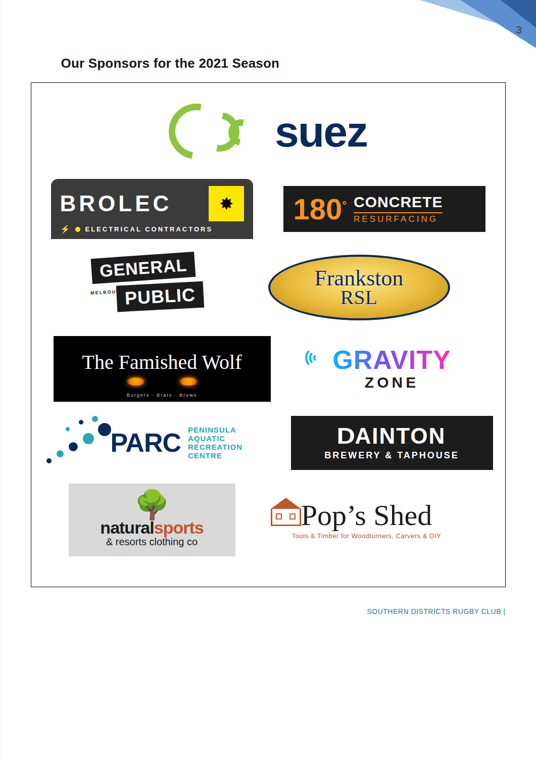3
Our Sponsors for the 2021 Season
suez
BROLEC
✸
⚡ ELECTRICAL CONTRACTORS
180°
CONCRETE
RESURFACING
GENERAL
MELBOURNE
PUBLIC
Frankston
RSL
The Famished Wolf
Burgers · Brats · Brews
GRAVITY
ZONE
PARC
PENINSULA AQUATIC
RECREATION CENTRE
DAINTON
BREWERY & TAPHOUSE
🌳
naturalsports
& resorts clothing co
Pop’s Shed
Tools & Timber for Woodturners, Carvers & DIY
SOUTHERN DISTRICTS RUGBY CLUB |